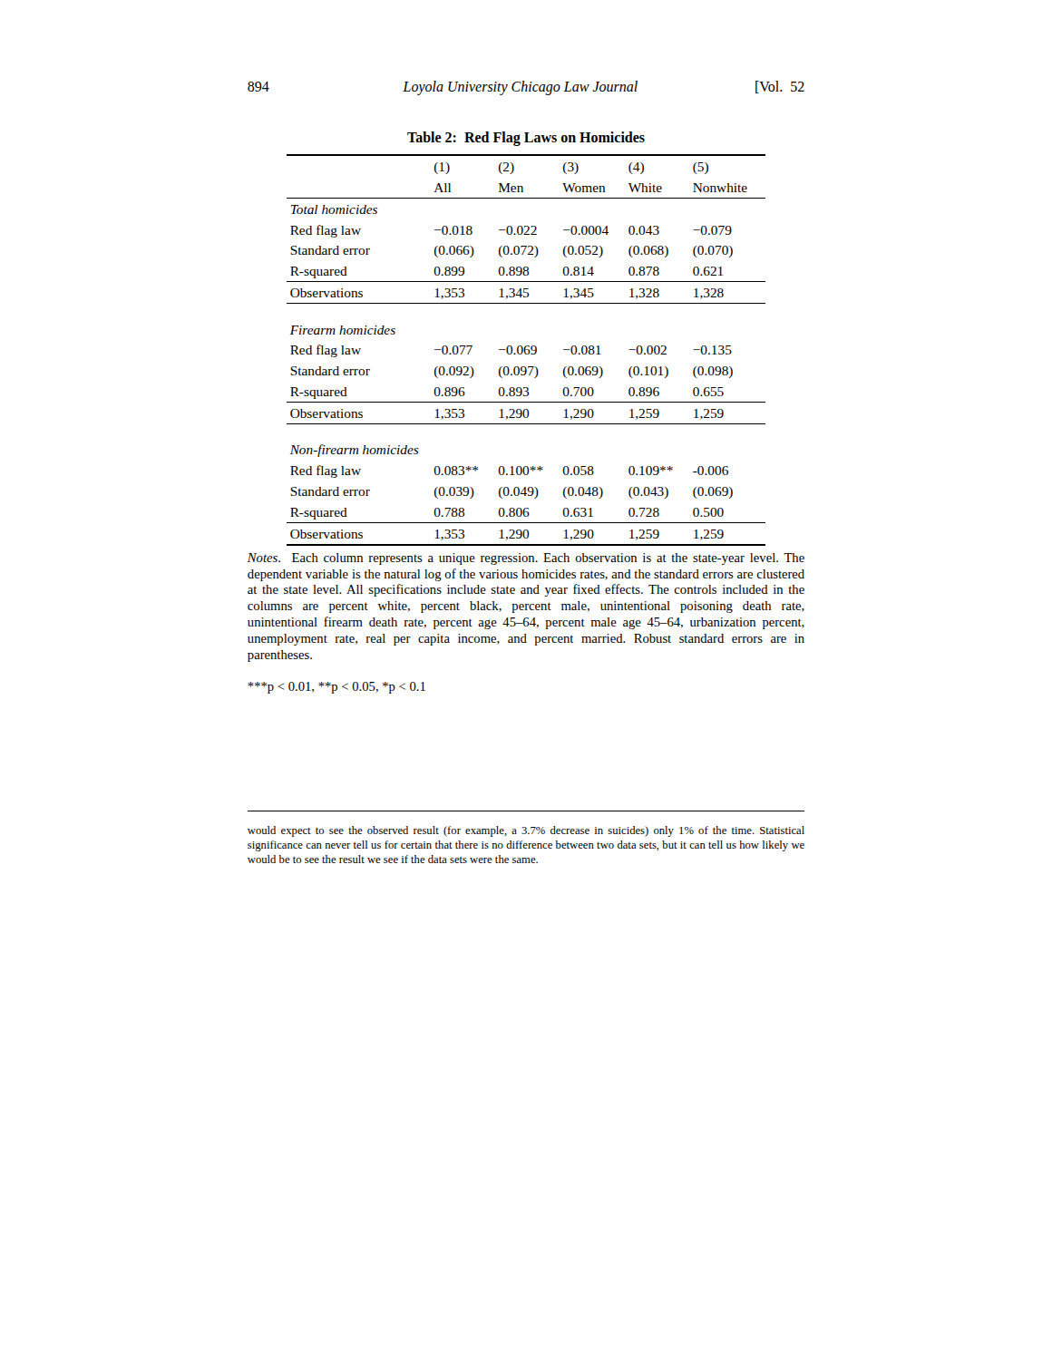894
Loyola University Chicago Law Journal
[Vol. 52
Table 2: Red Flag Laws on Homicides
| | (1) | (2) | (3) | (4) | (5) |
| | All | Men | Women | White | Nonwhite |
| Total homicides |
| Red flag law | −0.018 | −0.022 | −0.0004 | 0.043 | −0.079 |
| Standard error | (0.066) | (0.072) | (0.052) | (0.068) | (0.070) |
| R-squared | 0.899 | 0.898 | 0.814 | 0.878 | 0.621 |
| Observations | 1,353 | 1,345 | 1,345 | 1,328 | 1,328 |
| Firearm homicides |
| Red flag law | −0.077 | −0.069 | −0.081 | −0.002 | −0.135 |
| Standard error | (0.092) | (0.097) | (0.069) | (0.101) | (0.098) |
| R-squared | 0.896 | 0.893 | 0.700 | 0.896 | 0.655 |
| Observations | 1,353 | 1,290 | 1,290 | 1,259 | 1,259 |
| Non-firearm homicides |
| Red flag law | 0.083** | 0.100** | 0.058 | 0.109** | -0.006 |
| Standard error | (0.039) | (0.049) | (0.048) | (0.043) | (0.069) |
| R-squared | 0.788 | 0.806 | 0.631 | 0.728 | 0.500 |
| Observations | 1,353 | 1,290 | 1,290 | 1,259 | 1,259 |
Notes. Each column represents a unique regression. Each observation is at the state-year level. The dependent variable is the natural log of the various homicides rates, and the standard errors are clustered at the state level. All specifications include state and year fixed effects. The controls included in the columns are percent white, percent black, percent male, unintentional poisoning death rate, unintentional firearm death rate, percent age 45–64, percent male age 45–64, urbanization percent, unemployment rate, real per capita income, and percent married. Robust standard errors are in parentheses.
***p < 0.01, **p < 0.05, *p < 0.1
would expect to see the observed result (for example, a 3.7% decrease in suicides) only 1% of the time. Statistical significance can never tell us for certain that there is no difference between two data sets, but it can tell us how likely we would be to see the result we see if the data sets were the same.